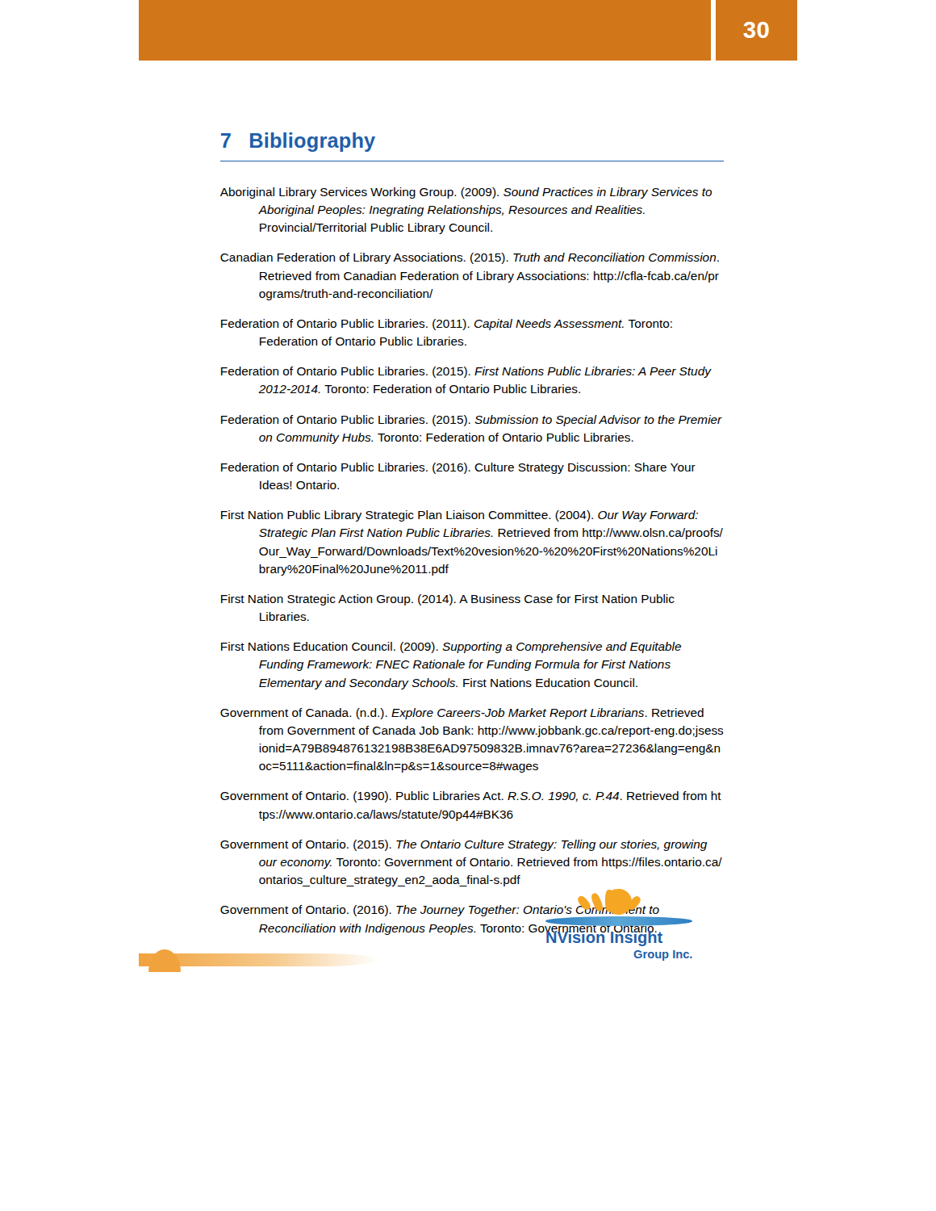30
7 Bibliography
Aboriginal Library Services Working Group. (2009). Sound Practices in Library Services to Aboriginal Peoples: Inegrating Relationships, Resources and Realities. Provincial/Territorial Public Library Council.
Canadian Federation of Library Associations. (2015). Truth and Reconciliation Commission. Retrieved from Canadian Federation of Library Associations: http://cfla-fcab.ca/en/programs/truth-and-reconciliation/
Federation of Ontario Public Libraries. (2011). Capital Needs Assessment. Toronto: Federation of Ontario Public Libraries.
Federation of Ontario Public Libraries. (2015). First Nations Public Libraries: A Peer Study 2012-2014. Toronto: Federation of Ontario Public Libraries.
Federation of Ontario Public Libraries. (2015). Submission to Special Advisor to the Premier on Community Hubs. Toronto: Federation of Ontario Public Libraries.
Federation of Ontario Public Libraries. (2016). Culture Strategy Discussion: Share Your Ideas! Ontario.
First Nation Public Library Strategic Plan Liaison Committee. (2004). Our Way Forward: Strategic Plan First Nation Public Libraries. Retrieved from http://www.olsn.ca/proofs/Our_Way_Forward/Downloads/Text%20vesion%20-%20%20First%20Nations%20Library%20Final%20June%2011.pdf
First Nation Strategic Action Group. (2014). A Business Case for First Nation Public Libraries.
First Nations Education Council. (2009). Supporting a Comprehensive and Equitable Funding Framework: FNEC Rationale for Funding Formula for First Nations Elementary and Secondary Schools. First Nations Education Council.
Government of Canada. (n.d.). Explore Careers-Job Market Report Librarians. Retrieved from Government of Canada Job Bank: http://www.jobbank.gc.ca/report-eng.do;jsessionid=A79B894876132198B38E6AD97509832B.imnav76?area=27236&lang=eng&noc=5111&action=final&ln=p&s=1&source=8#wages
Government of Ontario. (1990). Public Libraries Act. R.S.O. 1990, c. P.44. Retrieved from https://www.ontario.ca/laws/statute/90p44#BK36
Government of Ontario. (2015). The Ontario Culture Strategy: Telling our stories, growing our economy. Toronto: Government of Ontario. Retrieved from https://files.ontario.ca/ontarios_culture_strategy_en2_aoda_final-s.pdf
Government of Ontario. (2016). The Journey Together: Ontario's Commitment to Reconciliation with Indigenous Peoples. Toronto: Government of Ontario.
NVision Insight
Group Inc.